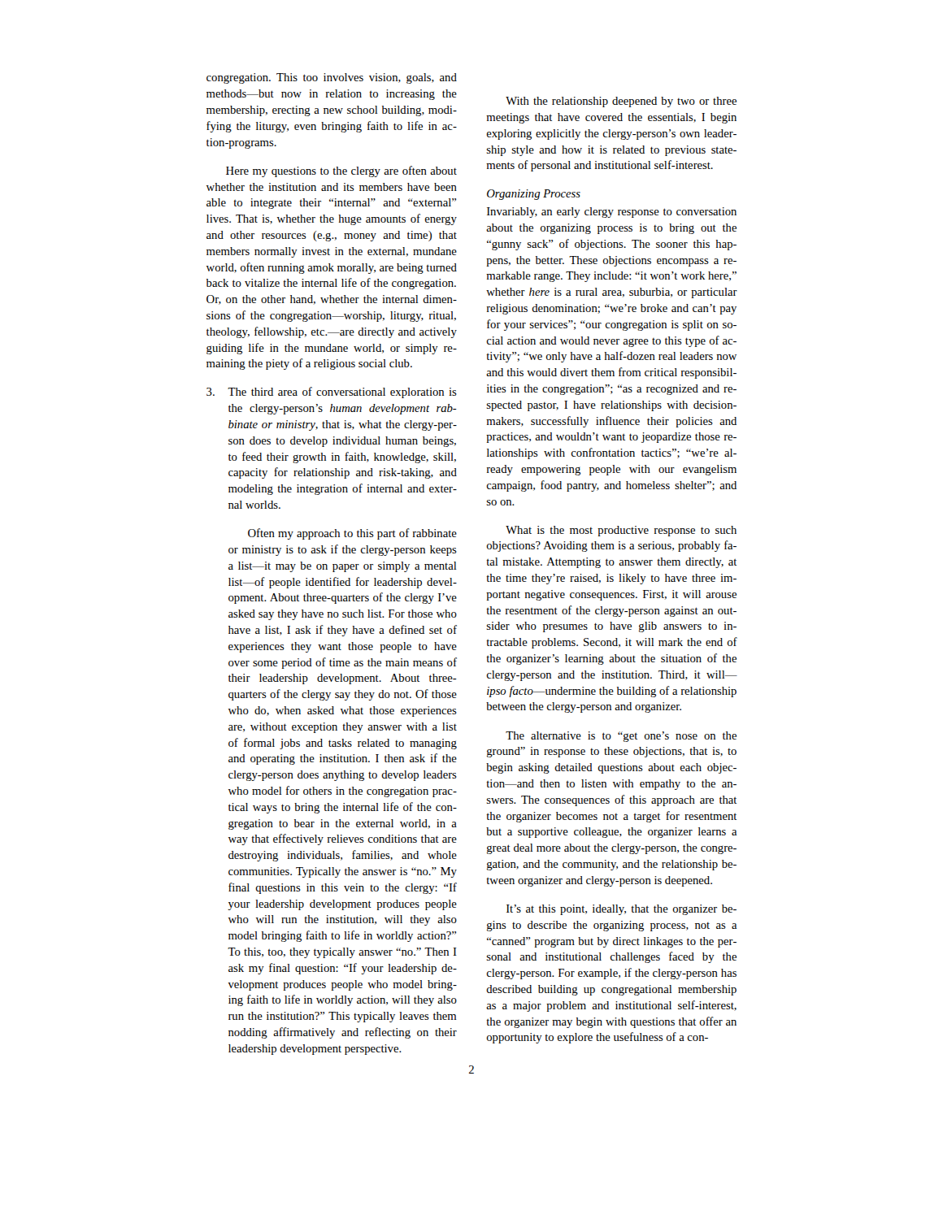congregation. This too involves vision, goals, and methods—but now in relation to increasing the membership, erecting a new school building, modifying the liturgy, even bringing faith to life in action-programs.
Here my questions to the clergy are often about whether the institution and its members have been able to integrate their “internal” and “external” lives. That is, whether the huge amounts of energy and other resources (e.g., money and time) that members normally invest in the external, mundane world, often running amok morally, are being turned back to vitalize the internal life of the congregation. Or, on the other hand, whether the internal dimensions of the congregation—worship, liturgy, ritual, theology, fellowship, etc.—are directly and actively guiding life in the mundane world, or simply remaining the piety of a religious social club.
3.
The third area of conversational exploration is the clergy-person’s human development rabbinate or ministry, that is, what the clergy-person does to develop individual human beings, to feed their growth in faith, knowledge, skill, capacity for relationship and risk-taking, and modeling the integration of internal and external worlds.
Often my approach to this part of rabbinate or ministry is to ask if the clergy-person keeps a list—it may be on paper or simply a mental list—of people identified for leadership development. About three-quarters of the clergy I’ve asked say they have no such list. For those who have a list, I ask if they have a defined set of experiences they want those people to have over some period of time as the main means of their leadership development. About three-quarters of the clergy say they do not. Of those who do, when asked what those experiences are, without exception they answer with a list of formal jobs and tasks related to managing and operating the institution. I then ask if the clergy-person does anything to develop leaders who model for others in the congregation practical ways to bring the internal life of the congregation to bear in the external world, in a way that effectively relieves conditions that are destroying individuals, families, and whole communities. Typically the answer is “no.” My final questions in this vein to the clergy: “If your leadership development produces people who will run the institution, will they also model bringing faith to life in worldly action?” To this, too, they typically answer “no.” Then I ask my final question: “If your leadership development produces people who model bringing faith to life in worldly action, will they also run the institution?” This typically leaves them nodding affirmatively and reflecting on their leadership development perspective.
With the relationship deepened by two or three meetings that have covered the essentials, I begin exploring explicitly the clergy-person’s own leadership style and how it is related to previous statements of personal and institutional self-interest.
Organizing Process
Invariably, an early clergy response to conversation about the organizing process is to bring out the “gunny sack” of objections. The sooner this happens, the better. These objections encompass a remarkable range. They include: “it won’t work here,” whether here is a rural area, suburbia, or particular religious denomination; “we’re broke and can’t pay for your services”; “our congregation is split on social action and would never agree to this type of activity”; “we only have a half-dozen real leaders now and this would divert them from critical responsibilities in the congregation”; “as a recognized and respected pastor, I have relationships with decision-makers, successfully influence their policies and practices, and wouldn’t want to jeopardize those relationships with confrontation tactics”; “we’re already empowering people with our evangelism campaign, food pantry, and homeless shelter”; and so on.
What is the most productive response to such objections? Avoiding them is a serious, probably fatal mistake. Attempting to answer them directly, at the time they’re raised, is likely to have three important negative consequences. First, it will arouse the resentment of the clergy-person against an outsider who presumes to have glib answers to intractable problems. Second, it will mark the end of the organizer’s learning about the situation of the clergy-person and the institution. Third, it will—ipso facto—undermine the building of a relationship between the clergy-person and organizer.
The alternative is to “get one’s nose on the ground” in response to these objections, that is, to begin asking detailed questions about each objection—and then to listen with empathy to the answers. The consequences of this approach are that the organizer becomes not a target for resentment but a supportive colleague, the organizer learns a great deal more about the clergy-person, the congregation, and the community, and the relationship between organizer and clergy-person is deepened.
It’s at this point, ideally, that the organizer begins to describe the organizing process, not as a “canned” program but by direct linkages to the personal and institutional challenges faced by the clergy-person. For example, if the clergy-person has described building up congregational membership as a major problem and institutional self-interest, the organizer may begin with questions that offer an opportunity to explore the usefulness of a con-
2